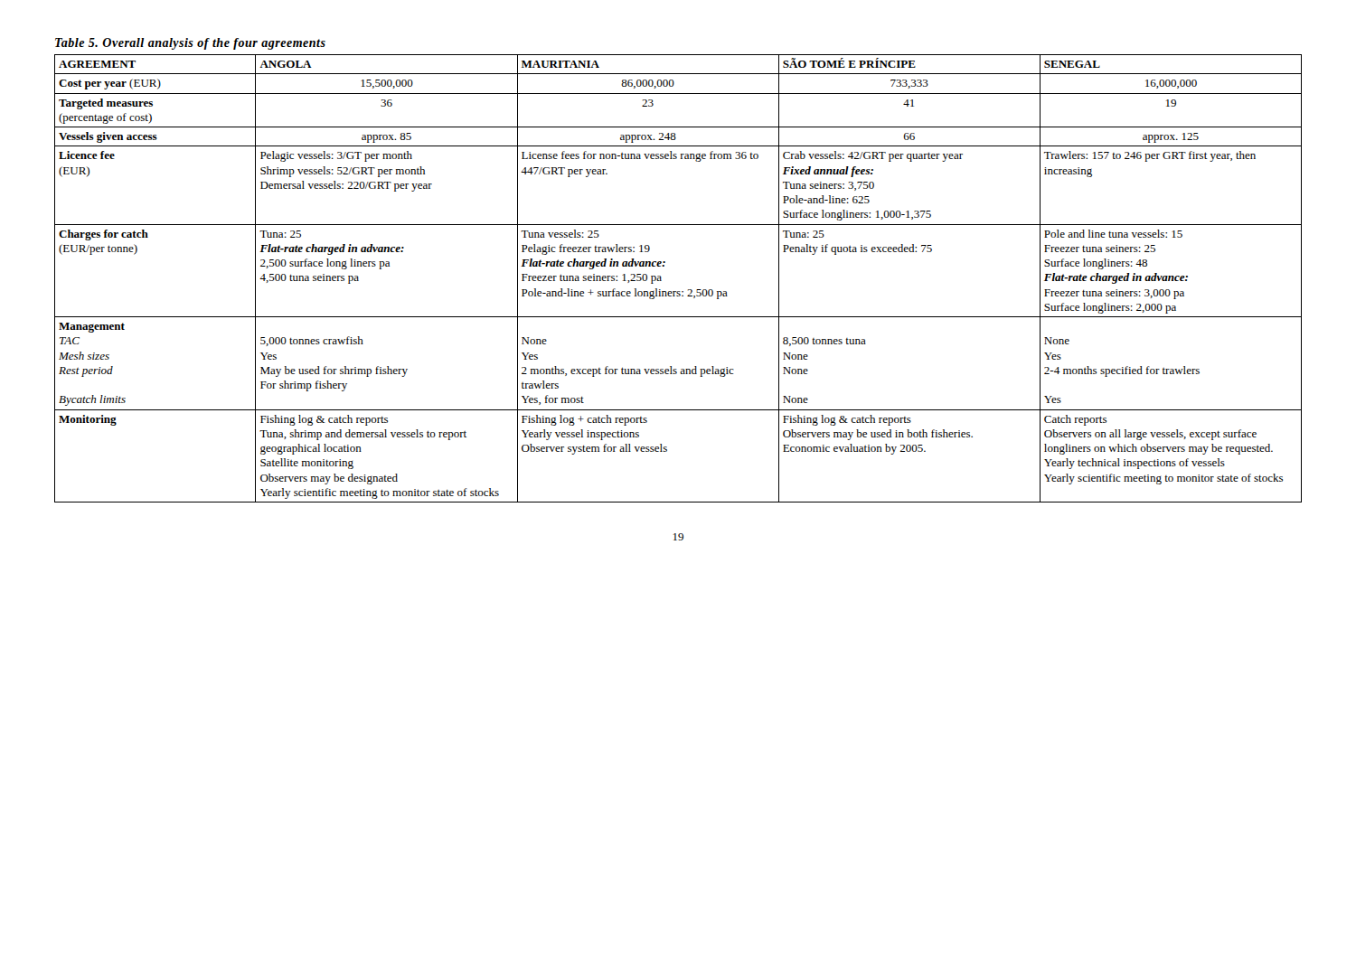Table 5. Overall analysis of the four agreements
| AGREEMENT | ANGOLA | MAURITANIA | SÃO TOMÉ E PRÍNCIPE | SENEGAL |
| --- | --- | --- | --- | --- |
| Cost per year (EUR) | 15,500,000 | 86,000,000 | 733,333 | 16,000,000 |
| Targeted measures (percentage of cost) | 36 | 23 | 41 | 19 |
| Vessels given access | approx. 85 | approx. 248 | 66 | approx. 125 |
| Licence fee (EUR) | Pelagic vessels: 3/GT per month Shrimp vessels: 52/GRT per month Demersal vessels: 220/GRT per year | License fees for non-tuna vessels range from 36 to 447/GRT per year. | Crab vessels: 42/GRT per quarter year Fixed annual fees: Tuna seiners: 3,750 Pole-and-line: 625 Surface longliners: 1,000-1,375 | Trawlers: 157 to 246 per GRT first year, then increasing |
| Charges for catch (EUR/per tonne) | Tuna: 25 Flat-rate charged in advance: 2,500 surface long liners pa 4,500 tuna seiners pa | Tuna vessels: 25 Pelagic freezer trawlers: 19 Flat-rate charged in advance: Freezer tuna seiners: 1,250 pa Pole-and-line + surface longliners: 2,500 pa | Tuna: 25 Penalty if quota is exceeded: 75 | Pole and line tuna vessels: 15 Freezer tuna seiners: 25 Surface longliners: 48 Flat-rate charged in advance: Freezer tuna seiners: 3,000 pa Surface longliners: 2,000 pa |
| Management TAC Mesh sizes Rest period Bycatch limits | 5,000 tonnes crawfish Yes May be used for shrimp fishery For shrimp fishery | None Yes 2 months, except for tuna vessels and pelagic trawlers Yes, for most | 8,500 tonnes tuna None None None | None Yes 2-4 months specified for trawlers Yes |
| Monitoring | Fishing log & catch reports Tuna, shrimp and demersal vessels to report geographical location Satellite monitoring Observers may be designated Yearly scientific meeting to monitor state of stocks | Fishing log + catch reports Yearly vessel inspections Observer system for all vessels | Fishing log & catch reports Observers may be used in both fisheries. Economic evaluation by 2005. | Catch reports Observers on all large vessels, except surface longliners on which observers may be requested. Yearly technical inspections of vessels Yearly scientific meeting to monitor state of stocks |
19